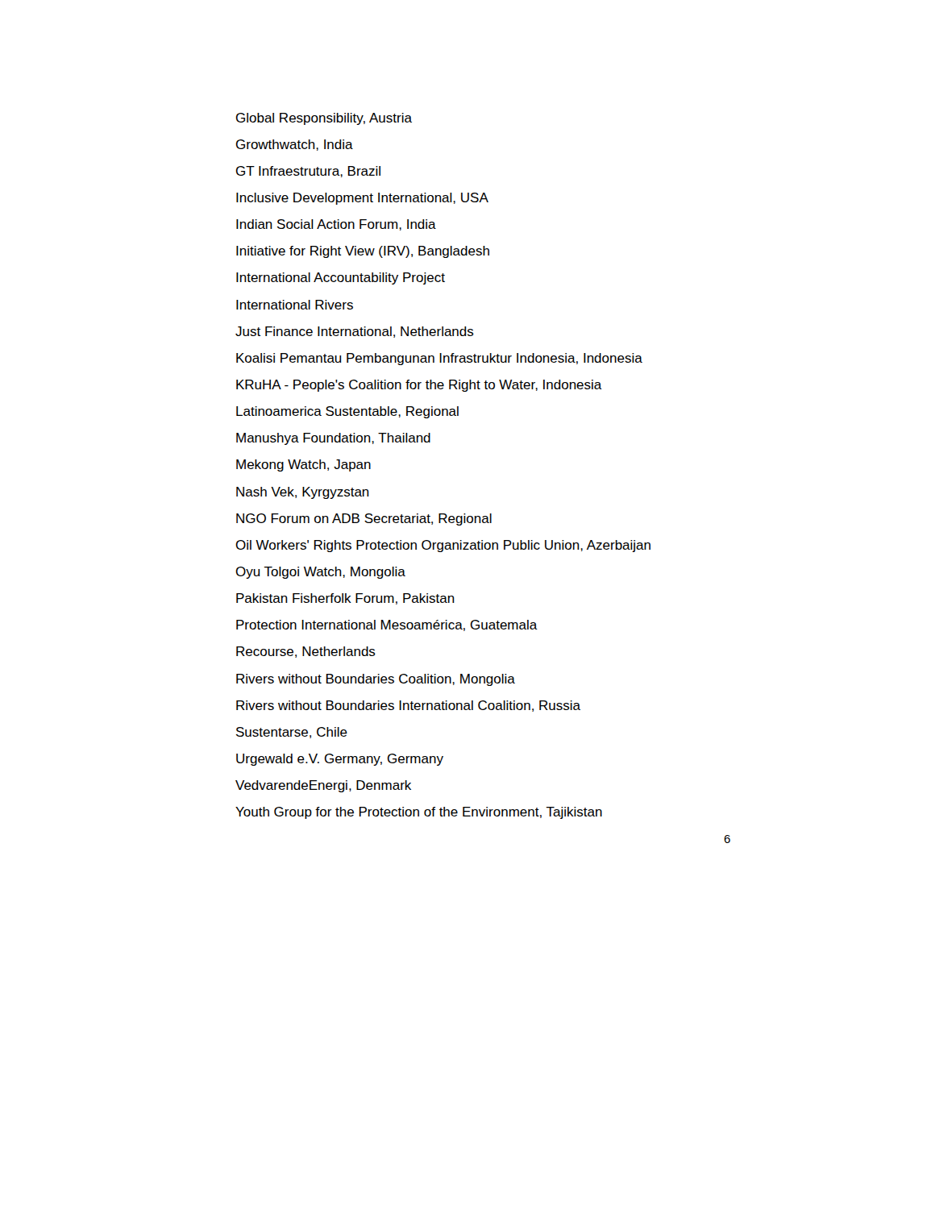Global Responsibility, Austria
Growthwatch, India
GT Infraestrutura, Brazil
Inclusive Development International, USA
Indian Social Action Forum, India
Initiative for Right View (IRV), Bangladesh
International Accountability Project
International Rivers
Just Finance International, Netherlands
Koalisi Pemantau Pembangunan Infrastruktur Indonesia, Indonesia
KRuHA - People's Coalition for the Right to Water, Indonesia
Latinoamerica Sustentable, Regional
Manushya Foundation, Thailand
Mekong Watch, Japan
Nash Vek, Kyrgyzstan
NGO Forum on ADB Secretariat, Regional
Oil Workers' Rights Protection Organization Public Union, Azerbaijan
Oyu Tolgoi Watch, Mongolia
Pakistan Fisherfolk Forum, Pakistan
Protection International Mesoamérica, Guatemala
Recourse, Netherlands
Rivers without Boundaries Coalition, Mongolia
Rivers without Boundaries International Coalition, Russia
Sustentarse, Chile
Urgewald e.V. Germany, Germany
VedvarendeEnergi, Denmark
Youth Group for the Protection of the Environment, Tajikistan
6